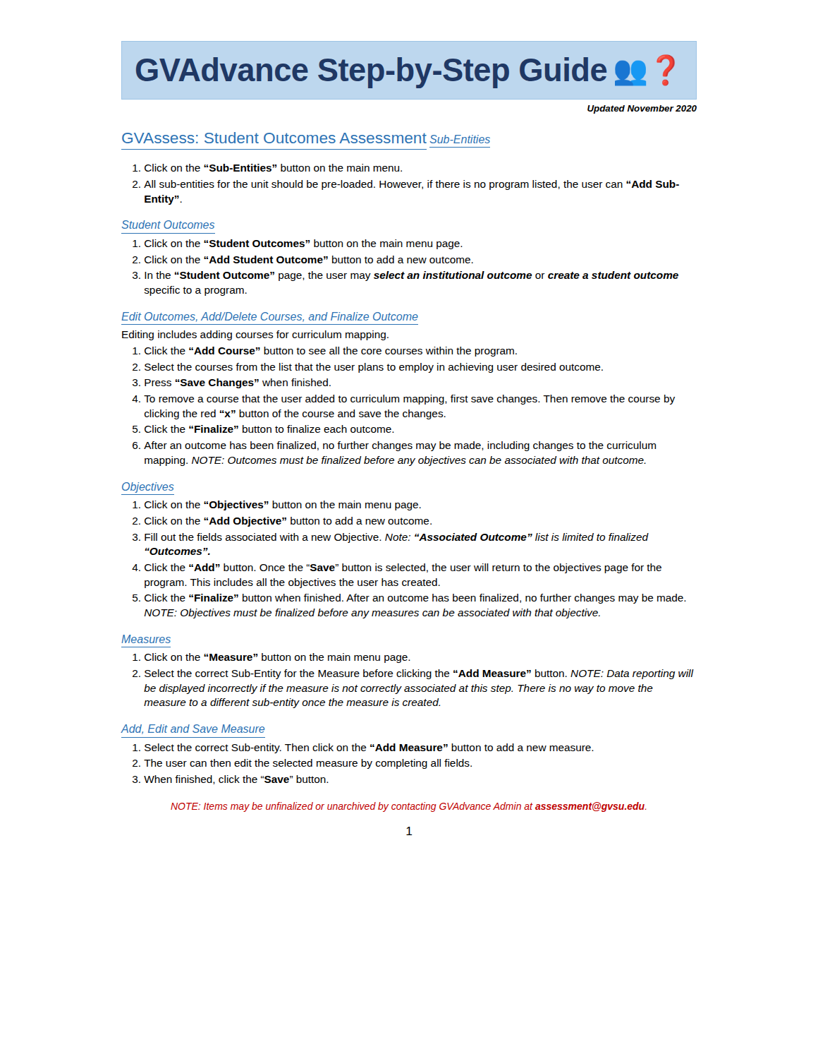GVAdvance Step-by-Step Guide
👥❓
Updated November 2020
GVAssess: Student Outcomes Assessment
Sub-Entities
Click on the “Sub-Entities” button on the main menu.
All sub-entities for the unit should be pre-loaded. However, if there is no program listed, the user can “Add Sub-Entity”.
Student Outcomes
Click on the “Student Outcomes” button on the main menu page.
Click on the “Add Student Outcome” button to add a new outcome.
In the “Student Outcome” page, the user may select an institutional outcome or create a student outcome specific to a program.
Edit Outcomes, Add/Delete Courses, and Finalize Outcome
Editing includes adding courses for curriculum mapping.
Click the “Add Course” button to see all the core courses within the program.
Select the courses from the list that the user plans to employ in achieving user desired outcome.
Press “Save Changes” when finished.
To remove a course that the user added to curriculum mapping, first save changes. Then remove the course by clicking the red “x” button of the course and save the changes.
Click the “Finalize” button to finalize each outcome.
After an outcome has been finalized, no further changes may be made, including changes to the curriculum mapping. NOTE: Outcomes must be finalized before any objectives can be associated with that outcome.
Objectives
Click on the “Objectives” button on the main menu page.
Click on the “Add Objective” button to add a new outcome.
Fill out the fields associated with a new Objective. Note: “Associated Outcome” list is limited to finalized “Outcomes”.
Click the “Add” button. Once the “Save” button is selected, the user will return to the objectives page for the program. This includes all the objectives the user has created.
Click the “Finalize” button when finished. After an outcome has been finalized, no further changes may be made. NOTE: Objectives must be finalized before any measures can be associated with that objective.
Measures
Click on the “Measure” button on the main menu page.
Select the correct Sub-Entity for the Measure before clicking the “Add Measure” button. NOTE: Data reporting will be displayed incorrectly if the measure is not correctly associated at this step. There is no way to move the measure to a different sub-entity once the measure is created.
Add, Edit and Save Measure
Select the correct Sub-entity. Then click on the “Add Measure” button to add a new measure.
The user can then edit the selected measure by completing all fields.
When finished, click the “Save” button.
NOTE: Items may be unfinalized or unarchived by contacting GVAdvance Admin at assessment@gvsu.edu.
1